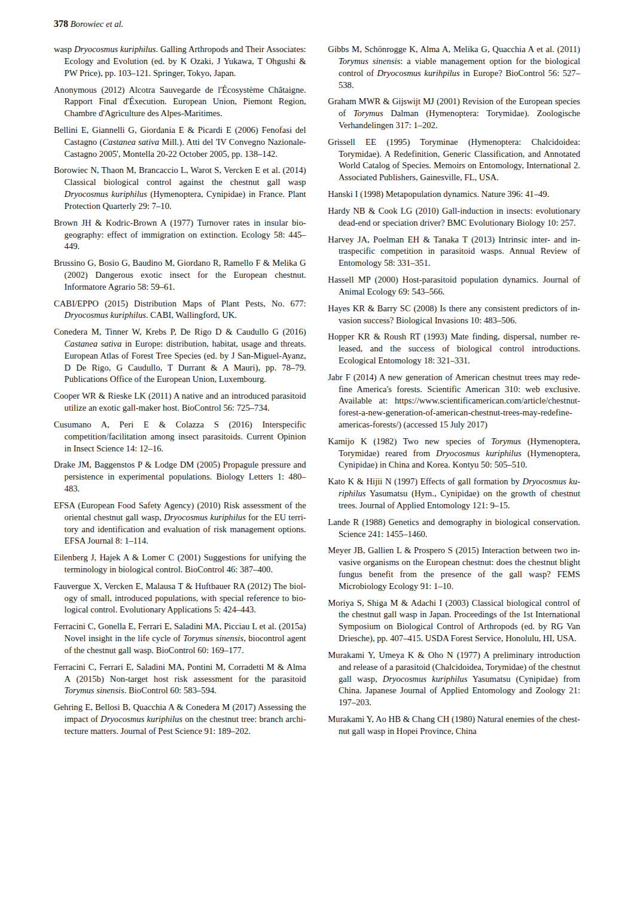378 Borowiec et al.
wasp Dryocosmus kuriphilus. Galling Arthropods and Their Associates: Ecology and Evolution (ed. by K Ozaki, J Yukawa, T Ohgushi & PW Price), pp. 103–121. Springer, Tokyo, Japan.
Anonymous (2012) Alcotra Sauvegarde de l'Écosystème Châtaigne. Rapport Final d'Éxecution. European Union, Piemont Region, Chambre d'Agriculture des Alpes-Maritimes.
Bellini E, Giannelli G, Giordania E & Picardi E (2006) Fenofasi del Castagno (Castanea sativa Mill.). Atti del 'IV Convegno Nazionale-Castagno 2005', Montella 20-22 October 2005, pp. 138–142.
Borowiec N, Thaon M, Brancaccio L, Warot S, Vercken E et al. (2014) Classical biological control against the chestnut gall wasp Dryocosmus kuriphilus (Hymenoptera, Cynipidae) in France. Plant Protection Quarterly 29: 7–10.
Brown JH & Kodric-Brown A (1977) Turnover rates in insular biogeography: effect of immigration on extinction. Ecology 58: 445–449.
Brussino G, Bosio G, Baudino M, Giordano R, Ramello F & Melika G (2002) Dangerous exotic insect for the European chestnut. Informatore Agrario 58: 59–61.
CABI/EPPO (2015) Distribution Maps of Plant Pests, No. 677: Dryocosmus kuriphilus. CABI, Wallingford, UK.
Conedera M, Tinner W, Krebs P, De Rigo D & Caudullo G (2016) Castanea sativa in Europe: distribution, habitat, usage and threats. European Atlas of Forest Tree Species (ed. by J San-Miguel-Ayanz, D De Rigo, G Caudullo, T Durrant & A Mauri), pp. 78–79. Publications Office of the European Union, Luxembourg.
Cooper WR & Rieske LK (2011) A native and an introduced parasitoid utilize an exotic gall-maker host. BioControl 56: 725–734.
Cusumano A, Peri E & Colazza S (2016) Interspecific competition/facilitation among insect parasitoids. Current Opinion in Insect Science 14: 12–16.
Drake JM, Baggenstos P & Lodge DM (2005) Propagule pressure and persistence in experimental populations. Biology Letters 1: 480–483.
EFSA (European Food Safety Agency) (2010) Risk assessment of the oriental chestnut gall wasp, Dryocosmus kuriphilus for the EU territory and identification and evaluation of risk management options. EFSA Journal 8: 1–114.
Eilenberg J, Hajek A & Lomer C (2001) Suggestions for unifying the terminology in biological control. BioControl 46: 387–400.
Fauvergue X, Vercken E, Malausa T & Huftbauer RA (2012) The biology of small, introduced populations, with special reference to biological control. Evolutionary Applications 5: 424–443.
Ferracini C, Gonella E, Ferrari E, Saladini MA, Picciau L et al. (2015a) Novel insight in the life cycle of Torymus sinensis, biocontrol agent of the chestnut gall wasp. BioControl 60: 169–177.
Ferracini C, Ferrari E, Saladini MA, Pontini M, Corradetti M & Alma A (2015b) Non-target host risk assessment for the parasitoid Torymus sinensis. BioControl 60: 583–594.
Gehring E, Bellosi B, Quacchia A & Conedera M (2017) Assessing the impact of Dryocosmus kuriphilus on the chestnut tree: branch architecture matters. Journal of Pest Science 91: 189–202.
Gibbs M, Schönrogge K, Alma A, Melika G, Quacchia A et al. (2011) Torymus sinensis: a viable management option for the biological control of Dryocosmus kurihpilus in Europe? BioControl 56: 527–538.
Graham MWR & Gijswijt MJ (2001) Revision of the European species of Torymus Dalman (Hymenoptera: Torymidae). Zoologische Verhandelingen 317: 1–202.
Grissell EE (1995) Toryminae (Hymenoptera: Chalcidoidea: Torymidae). A Redefinition, Generic Classification, and Annotated World Catalog of Species. Memoirs on Entomology, International 2. Associated Publishers, Gainesville, FL, USA.
Hanski I (1998) Metapopulation dynamics. Nature 396: 41–49.
Hardy NB & Cook LG (2010) Gall-induction in insects: evolutionary dead-end or speciation driver? BMC Evolutionary Biology 10: 257.
Harvey JA, Poelman EH & Tanaka T (2013) Intrinsic inter- and intraspecific competition in parasitoid wasps. Annual Review of Entomology 58: 331–351.
Hassell MP (2000) Host-parasitoid population dynamics. Journal of Animal Ecology 69: 543–566.
Hayes KR & Barry SC (2008) Is there any consistent predictors of invasion success? Biological Invasions 10: 483–506.
Hopper KR & Roush RT (1993) Mate finding, dispersal, number released, and the success of biological control introductions. Ecological Entomology 18: 321–331.
Jabr F (2014) A new generation of American chestnut trees may redefine America's forests. Scientific American 310: web exclusive. Available at: https://www.scientificamerican.com/article/chestnut-forest-a-new-generation-of-american-chestnut-trees-may-redefine-americas-forests/) (accessed 15 July 2017)
Kamijo K (1982) Two new species of Torymus (Hymenoptera, Torymidae) reared from Dryocosmus kuriphilus (Hymenoptera, Cynipidae) in China and Korea. Kontyu 50: 505–510.
Kato K & Hijii N (1997) Effects of gall formation by Dryocosmus kuriphilus Yasumatsu (Hym., Cynipidae) on the growth of chestnut trees. Journal of Applied Entomology 121: 9–15.
Lande R (1988) Genetics and demography in biological conservation. Science 241: 1455–1460.
Meyer JB, Gallien L & Prospero S (2015) Interaction between two invasive organisms on the European chestnut: does the chestnut blight fungus benefit from the presence of the gall wasp? FEMS Microbiology Ecology 91: 1–10.
Moriya S, Shiga M & Adachi I (2003) Classical biological control of the chestnut gall wasp in Japan. Proceedings of the 1st International Symposium on Biological Control of Arthropods (ed. by RG Van Driesche), pp. 407–415. USDA Forest Service, Honolulu, HI, USA.
Murakami Y, Umeya K & Oho N (1977) A preliminary introduction and release of a parasitoid (Chalcidoidea, Torymidae) of the chestnut gall wasp, Dryocosmus kuriphilus Yasumatsu (Cynipidae) from China. Japanese Journal of Applied Entomology and Zoology 21: 197–203.
Murakami Y, Ao HB & Chang CH (1980) Natural enemies of the chestnut gall wasp in Hopei Province, China